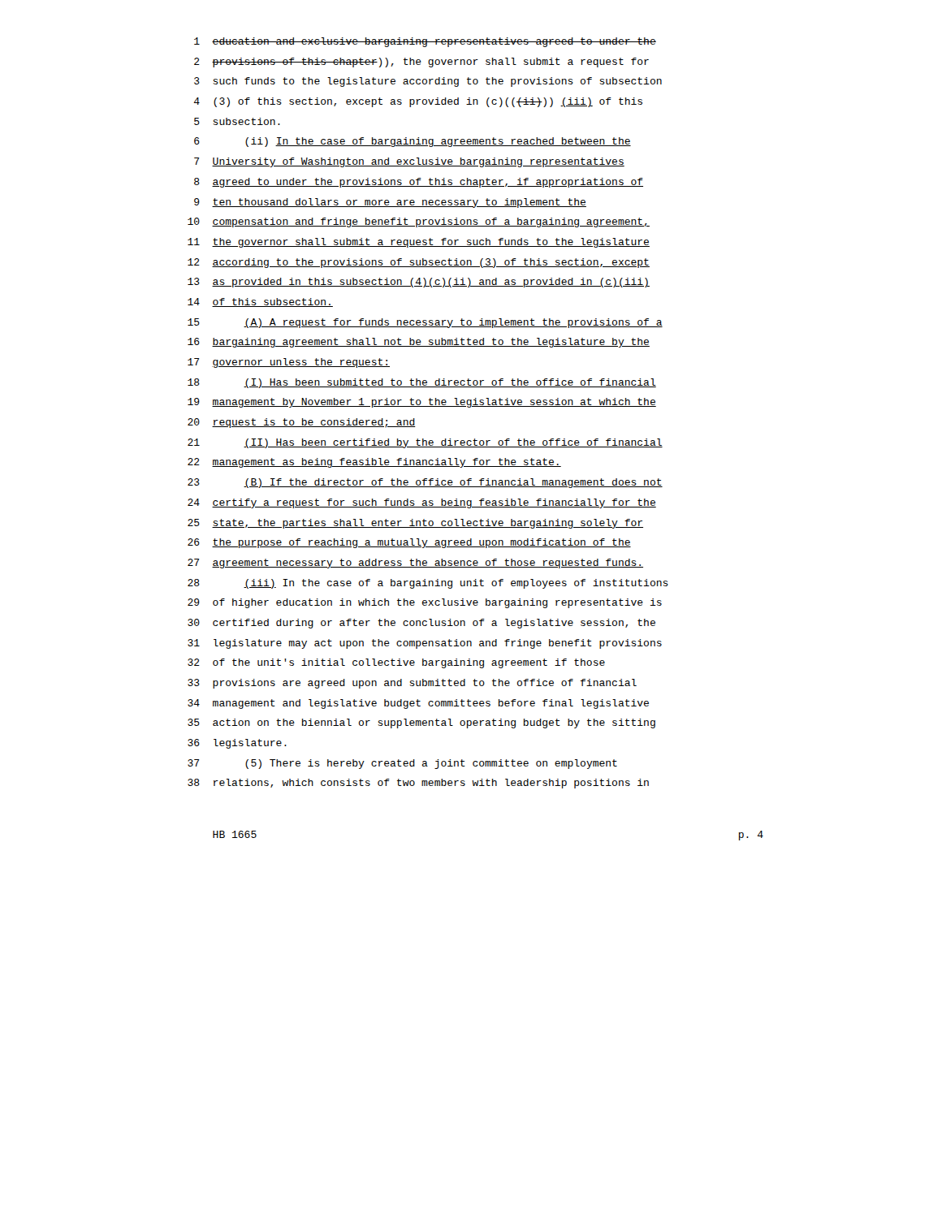education and exclusive bargaining representatives agreed to under the
provisions of this chapter)), the governor shall submit a request for
such funds to the legislature according to the provisions of subsection
(3) of this section, except as provided in (c)(((ii))) (iii) of this
subsection.
(ii) In the case of bargaining agreements reached between the
University of Washington and exclusive bargaining representatives
agreed to under the provisions of this chapter, if appropriations of
ten thousand dollars or more are necessary to implement the
compensation and fringe benefit provisions of a bargaining agreement,
the governor shall submit a request for such funds to the legislature
according to the provisions of subsection (3) of this section, except
as provided in this subsection (4)(c)(ii) and as provided in (c)(iii)
of this subsection.
(A) A request for funds necessary to implement the provisions of a
bargaining agreement shall not be submitted to the legislature by the
governor unless the request:
(I) Has been submitted to the director of the office of financial
management by November 1 prior to the legislative session at which the
request is to be considered; and
(II) Has been certified by the director of the office of financial
management as being feasible financially for the state.
(B) If the director of the office of financial management does not
certify a request for such funds as being feasible financially for the
state, the parties shall enter into collective bargaining solely for
the purpose of reaching a mutually agreed upon modification of the
agreement necessary to address the absence of those requested funds.
(iii) In the case of a bargaining unit of employees of institutions
of higher education in which the exclusive bargaining representative is
certified during or after the conclusion of a legislative session, the
legislature may act upon the compensation and fringe benefit provisions
of the unit's initial collective bargaining agreement if those
provisions are agreed upon and submitted to the office of financial
management and legislative budget committees before final legislative
action on the biennial or supplemental operating budget by the sitting
legislature.
(5) There is hereby created a joint committee on employment
relations, which consists of two members with leadership positions in
HB 1665 p. 4